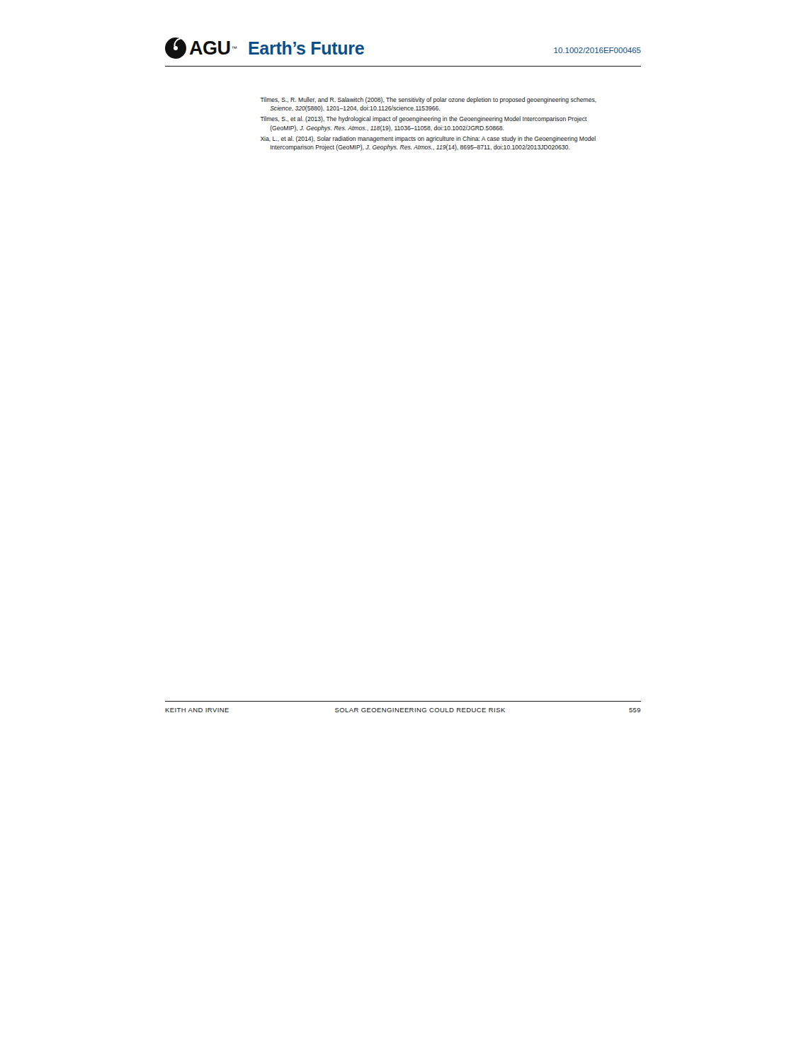AGU™ Earth’s Future
10.1002/2016EF000465
Tilmes, S., R. Muller, and R. Salawitch (2008), The sensitivity of polar ozone depletion to proposed geoengineering schemes, Science, 320(5880), 1201–1204, doi:10.1126/science.1153966.
Tilmes, S., et al. (2013), The hydrological impact of geoengineering in the Geoengineering Model Intercomparison Project (GeoMIP), J. Geophys. Res. Atmos., 118(19), 11036–11058, doi:10.1002/JGRD.50868.
Xia, L., et al. (2014), Solar radiation management impacts on agriculture in China: A case study in the Geoengineering Model Intercomparison Project (GeoMIP), J. Geophys. Res. Atmos., 119(14), 8695–8711, doi:10.1002/2013JD020630.
KEITH AND IRVINE SOLAR GEOENGINEERING COULD REDUCE RISK 559